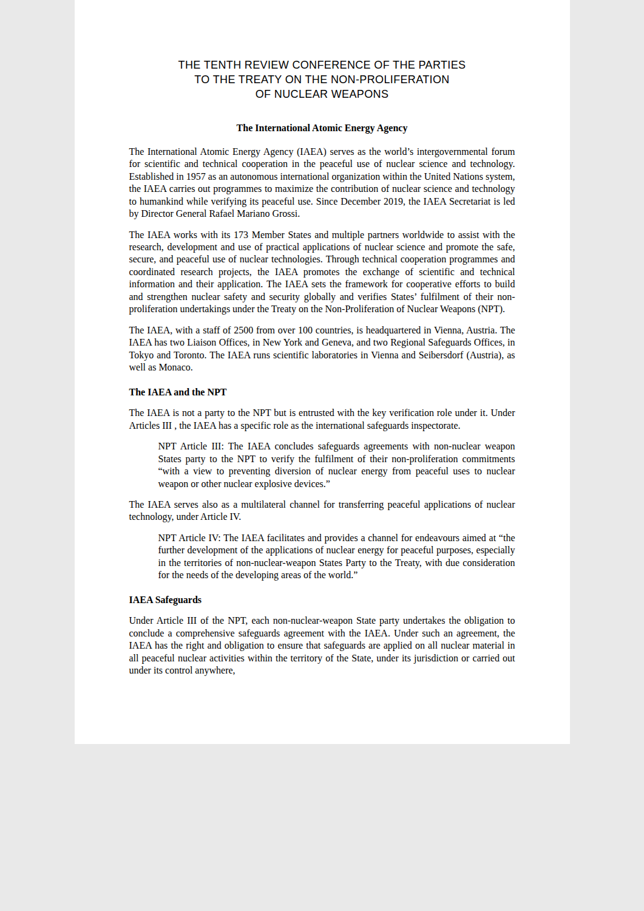THE TENTH REVIEW CONFERENCE OF THE PARTIES
TO THE TREATY ON THE NON-PROLIFERATION
OF NUCLEAR WEAPONS
The International Atomic Energy Agency
The International Atomic Energy Agency (IAEA) serves as the world’s intergovernmental forum for scientific and technical cooperation in the peaceful use of nuclear science and technology. Established in 1957 as an autonomous international organization within the United Nations system, the IAEA carries out programmes to maximize the contribution of nuclear science and technology to humankind while verifying its peaceful use. Since December 2019, the IAEA Secretariat is led by Director General Rafael Mariano Grossi.
The IAEA works with its 173 Member States and multiple partners worldwide to assist with the research, development and use of practical applications of nuclear science and promote the safe, secure, and peaceful use of nuclear technologies. Through technical cooperation programmes and coordinated research projects, the IAEA promotes the exchange of scientific and technical information and their application. The IAEA sets the framework for cooperative efforts to build and strengthen nuclear safety and security globally and verifies States’ fulfilment of their non-proliferation undertakings under the Treaty on the Non-Proliferation of Nuclear Weapons (NPT).
The IAEA, with a staff of 2500 from over 100 countries, is headquartered in Vienna, Austria. The IAEA has two Liaison Offices, in New York and Geneva, and two Regional Safeguards Offices, in Tokyo and Toronto. The IAEA runs scientific laboratories in Vienna and Seibersdorf (Austria), as well as Monaco.
The IAEA and the NPT
The IAEA is not a party to the NPT but is entrusted with the key verification role under it. Under Articles III , the IAEA has a specific role as the international safeguards inspectorate.
NPT Article III: The IAEA concludes safeguards agreements with non-nuclear weapon States party to the NPT to verify the fulfilment of their non-proliferation commitments “with a view to preventing diversion of nuclear energy from peaceful uses to nuclear weapon or other nuclear explosive devices.”
The IAEA serves also as a multilateral channel for transferring peaceful applications of nuclear technology, under Article IV.
NPT Article IV: The IAEA facilitates and provides a channel for endeavours aimed at “the further development of the applications of nuclear energy for peaceful purposes, especially in the territories of non-nuclear-weapon States Party to the Treaty, with due consideration for the needs of the developing areas of the world.”
IAEA Safeguards
Under Article III of the NPT, each non-nuclear-weapon State party undertakes the obligation to conclude a comprehensive safeguards agreement with the IAEA. Under such an agreement, the IAEA has the right and obligation to ensure that safeguards are applied on all nuclear material in all peaceful nuclear activities within the territory of the State, under its jurisdiction or carried out under its control anywhere,